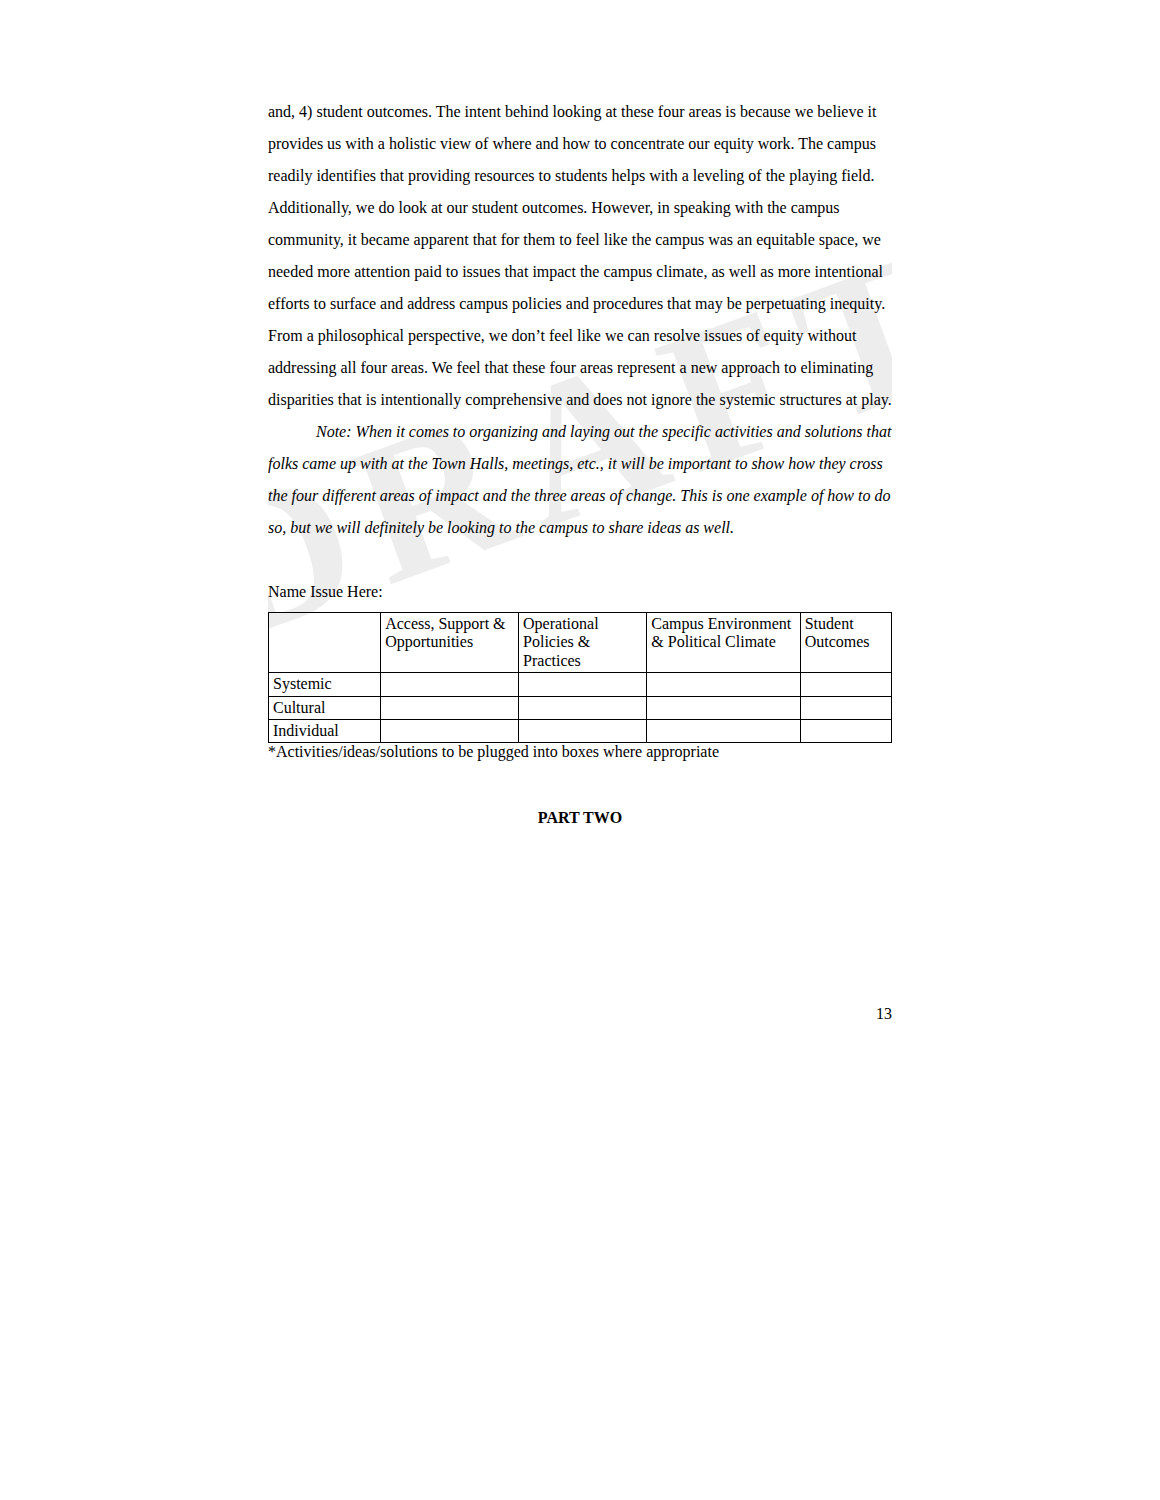DRAFT
and, 4) student outcomes. The intent behind looking at these four areas is because we believe it provides us with a holistic view of where and how to concentrate our equity work. The campus readily identifies that providing resources to students helps with a leveling of the playing field. Additionally, we do look at our student outcomes. However, in speaking with the campus community, it became apparent that for them to feel like the campus was an equitable space, we needed more attention paid to issues that impact the campus climate, as well as more intentional efforts to surface and address campus policies and procedures that may be perpetuating inequity. From a philosophical perspective, we don’t feel like we can resolve issues of equity without addressing all four areas. We feel that these four areas represent a new approach to eliminating disparities that is intentionally comprehensive and does not ignore the systemic structures at play.
Note: When it comes to organizing and laying out the specific activities and solutions that folks came up with at the Town Halls, meetings, etc., it will be important to show how they cross the four different areas of impact and the three areas of change. This is one example of how to do so, but we will definitely be looking to the campus to share ideas as well.
Name Issue Here:
| | Access, Support & Opportunities | Operational Policies & Practices | Campus Environment & Political Climate | Student Outcomes |
| --- | --- | --- | --- | --- |
| Systemic | | | | |
| Cultural | | | | |
| Individual | | | | |
*Activities/ideas/solutions to be plugged into boxes where appropriate
PART TWO
13